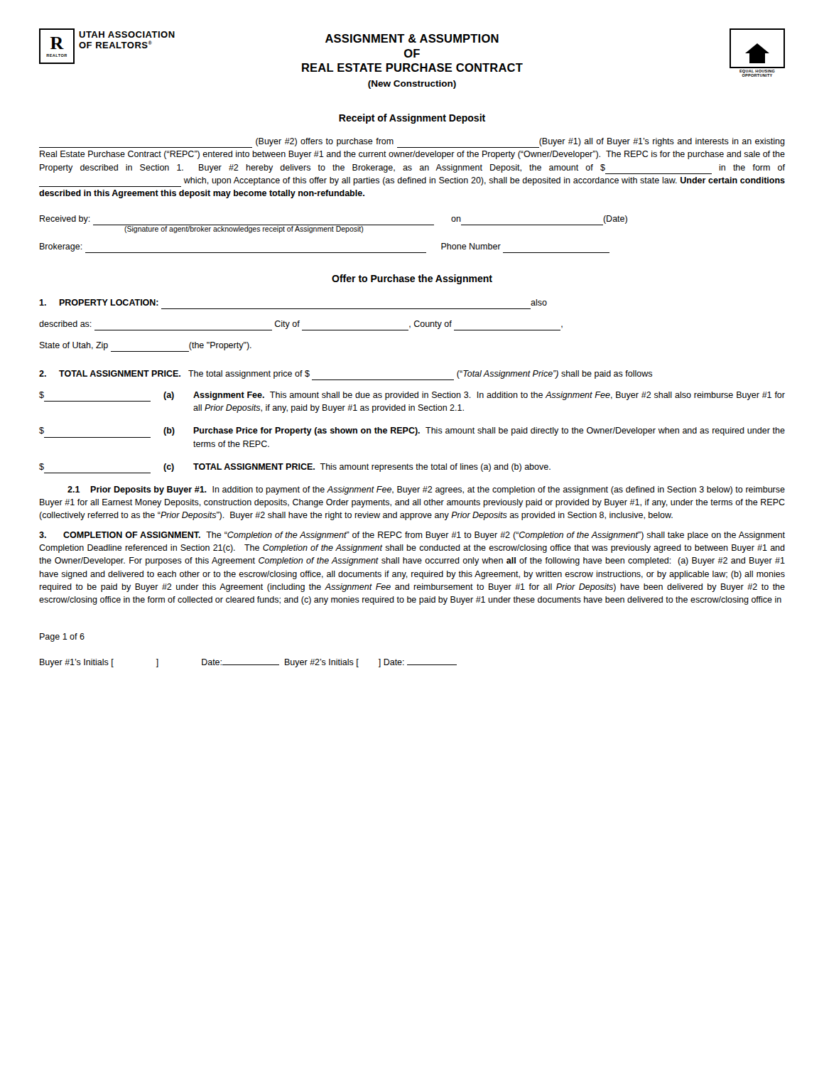R REALTOR
UTAH ASSOCIATION
OF REALTORS®
EQUAL HOUSING
OPPORTUNITY
ASSIGNMENT & ASSUMPTION
OF
REAL ESTATE PURCHASE CONTRACT
(New Construction)
Receipt of Assignment Deposit
(Buyer #2) offers to purchase from (Buyer #1) all of Buyer #1’s rights and interests in an existing Real Estate Purchase Contract (“REPC”) entered into between Buyer #1 and the current owner/developer of the Property (“Owner/Developer”). The REPC is for the purchase and sale of the Property described in Section 1. Buyer #2 hereby delivers to the Brokerage, as an Assignment Deposit, the amount of $ in the form of which, upon Acceptance of this offer by all parties (as defined in Section 20), shall be deposited in accordance with state law. Under certain conditions described in this Agreement this deposit may become totally non-refundable.
Received by: on (Date)
(Signature of agent/broker acknowledges receipt of Assignment Deposit)
Brokerage: Phone Number
Offer to Purchase the Assignment
1. PROPERTY LOCATION: also
described as: City of , County of ,
State of Utah, Zip (the "Property").
2. TOTAL ASSIGNMENT PRICE. The total assignment price of $ (“Total Assignment Price”) shall be paid as follows
| $ | (a) | Assignment Fee. This amount shall be due as provided in Section 3. In addition to the Assignment Fee , Buyer #2 shall also reimburse Buyer #1 for all Prior Deposits , if any, paid by Buyer #1 as provided in Section 2.1. |
| $ | (b) | Purchase Price for Property (as shown on the REPC). This amount shall be paid directly to the Owner/Developer when and as required under the terms of the REPC. |
| $ | (c) | TOTAL ASSIGNMENT PRICE. This amount represents the total of lines (a) and (b) above. |
2.1 Prior Deposits by Buyer #1. In addition to payment of the Assignment Fee, Buyer #2 agrees, at the completion of the assignment (as defined in Section 3 below) to reimburse Buyer #1 for all Earnest Money Deposits, construction deposits, Change Order payments, and all other amounts previously paid or provided by Buyer #1, if any, under the terms of the REPC (collectively referred to as the “Prior Deposits”). Buyer #2 shall have the right to review and approve any Prior Deposits as provided in Section 8, inclusive, below.
3. COMPLETION OF ASSIGNMENT. The “Completion of the Assignment” of the REPC from Buyer #1 to Buyer #2 (“Completion of the Assignment”) shall take place on the Assignment Completion Deadline referenced in Section 21(c). The Completion of the Assignment shall be conducted at the escrow/closing office that was previously agreed to between Buyer #1 and the Owner/Developer. For purposes of this Agreement Completion of the Assignment shall have occurred only when all of the following have been completed: (a) Buyer #2 and Buyer #1 have signed and delivered to each other or to the escrow/closing office, all documents if any, required by this Agreement, by written escrow instructions, or by applicable law; (b) all monies required to be paid by Buyer #2 under this Agreement (including the Assignment Fee and reimbursement to Buyer #1 for all Prior Deposits) have been delivered by Buyer #2 to the escrow/closing office in the form of collected or cleared funds; and (c) any monies required to be paid by Buyer #1 under these documents have been delivered to the escrow/closing office in
Page 1 of 6
Buyer #1’s Initials [ ] Date: Buyer #2’s Initials [ ] Date: